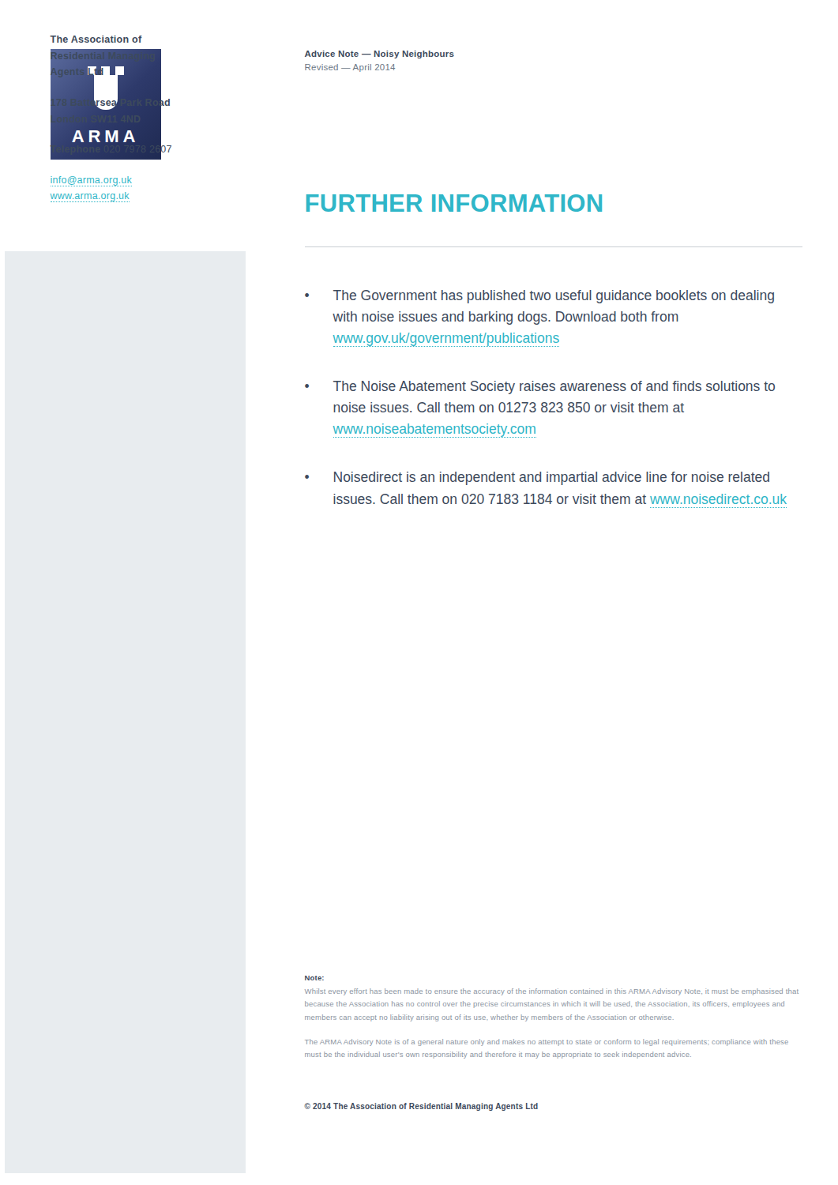ARMA
Advice Note — Noisy Neighbours
Revised — April 2014
The Association of
Residential Managing
Agents Ltd
178 Battersea Park Road
London SW11 4ND
Telephone 020 7978 2607
info@arma.org.uk
www.arma.org.uk
FURTHER INFORMATION
The Government has published two useful guidance booklets on dealing with noise issues and barking dogs. Download both from www.gov.uk/government/publications
The Noise Abatement Society raises awareness of and finds solutions to noise issues. Call them on 01273 823 850 or visit them at www.noiseabatementsociety.com
Noisedirect is an independent and impartial advice line for noise related issues. Call them on 020 7183 1184 or visit them at www.noisedirect.co.uk
Note:
Whilst every effort has been made to ensure the accuracy of the information contained in this ARMA Advisory Note, it must be emphasised that because the Association has no control over the precise circumstances in which it will be used, the Association, its officers, employees and members can accept no liability arising out of its use, whether by members of the Association or otherwise.
The ARMA Advisory Note is of a general nature only and makes no attempt to state or conform to legal requirements; compliance with these must be the individual user's own responsibility and therefore it may be appropriate to seek independent advice.
© 2014 The Association of Residential Managing Agents Ltd